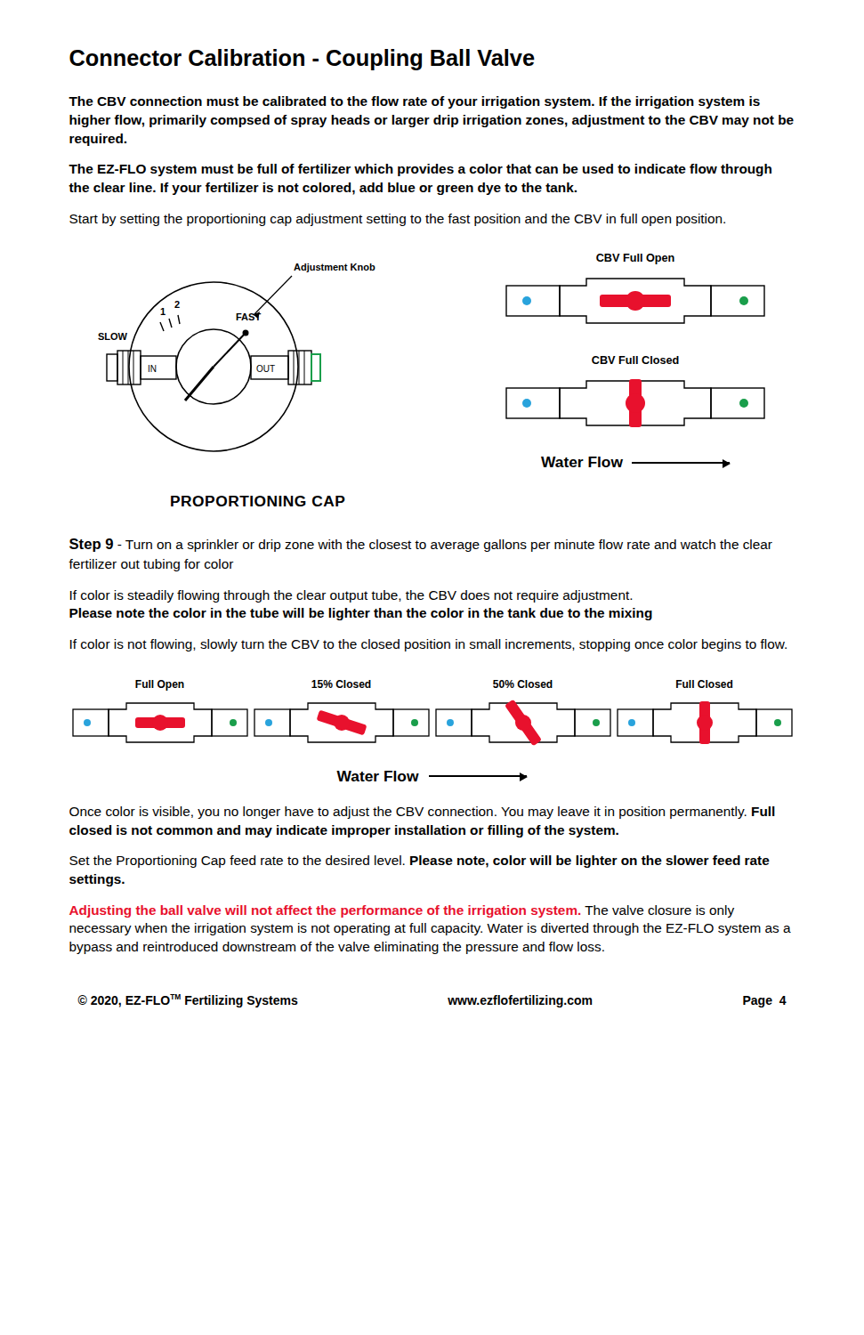Connector Calibration - Coupling Ball Valve
The CBV connection must be calibrated to the flow rate of your irrigation system. If the irrigation system is higher flow, primarily compsed of spray heads or larger drip irrigation zones, adjustment to the CBV may not be required.
The EZ-FLO system must be full of fertilizer which provides a color that can be used to indicate flow through the clear line. If your fertilizer is not colored, add blue or green dye to the tank.
Start by setting the proportioning cap adjustment setting to the fast position and the CBV in full open position.
Adjustment Knob SLOW FAST 1 2 IN OUT
PROPORTIONING CAP
CBV Full Open
CBV Full Closed
Water Flow
Step 9 - Turn on a sprinkler or drip zone with the closest to average gallons per minute flow rate and watch the clear fertilizer out tubing for color
If color is steadily flowing through the clear output tube, the CBV does not require adjustment.
Please note the color in the tube will be lighter than the color in the tank due to the mixing
If color is not flowing, slowly turn the CBV to the closed position in small increments, stopping once color begins to flow.
Full Open
15% Closed
50% Closed
Full Closed
Water Flow
Once color is visible, you no longer have to adjust the CBV connection. You may leave it in position permanently. Full closed is not common and may indicate improper installation or filling of the system.
Set the Proportioning Cap feed rate to the desired level. Please note, color will be lighter on the slower feed rate settings.
Adjusting the ball valve will not affect the performance of the irrigation system. The valve closure is only necessary when the irrigation system is not operating at full capacity. Water is diverted through the EZ-FLO system as a bypass and reintroduced downstream of the valve eliminating the pressure and flow loss.
© 2020, EZ-FLOTM Fertilizing Systems www.ezflofertilizing.com Page 4